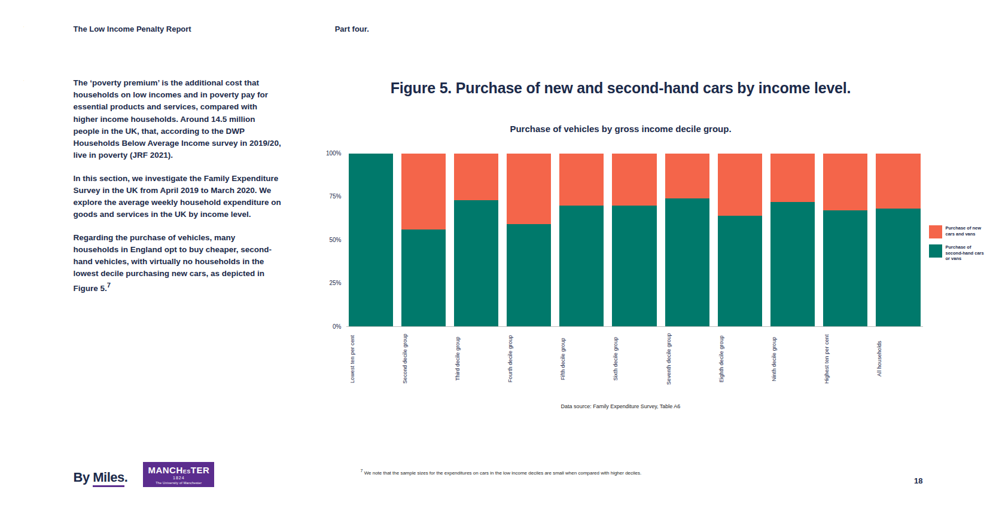The Low Income Penalty Report
Part four.
The ‘poverty premium’ is the additional cost that households on low incomes and in poverty pay for essential products and services, compared with higher income households. Around 14.5 million people in the UK, that, according to the DWP Households Below Average Income survey in 2019/20, live in poverty (JRF 2021).
In this section, we investigate the Family Expenditure Survey in the UK from April 2019 to March 2020. We explore the average weekly household expenditure on goods and services in the UK by income level.
Regarding the purchase of vehicles, many households in England opt to buy cheaper, second-hand vehicles, with virtually no households in the lowest decile purchasing new cars, as depicted in Figure 5.7
Figure 5. Purchase of new and second-hand cars by income level.
Purchase of vehicles by gross income decile group.
100% 75% 50% 25% 0%
Purchase of new
cars and vans
Purchase of
second-hand cars
or vans
Lowest ten per cent
Second decile group
Third decile group
Fourth decile group
Fifth decile group
Sixth decile group
Seventh decile group
Eighth decile group
Ninth decile group
Highest ten per cent
All households
Data source: Family Expenditure Survey, Table A6
7 We note that the sample sizes for the expenditures on cars in the low income deciles are small when compared with higher deciles.
By Miles.
MANCHESTER
1824
The University of Manchester
18